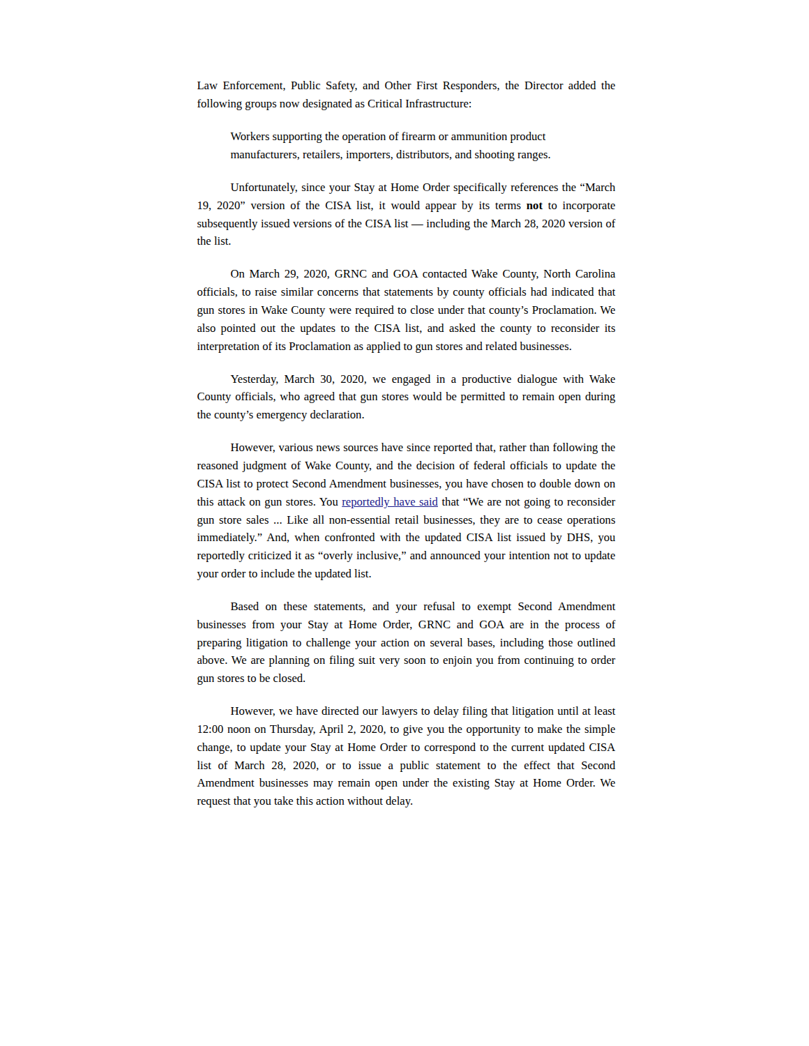Law Enforcement, Public Safety, and Other First Responders, the Director added the following groups now designated as Critical Infrastructure:
Workers supporting the operation of firearm or ammunition product manufacturers, retailers, importers, distributors, and shooting ranges.
Unfortunately, since your Stay at Home Order specifically references the “March 19, 2020” version of the CISA list, it would appear by its terms not to incorporate subsequently issued versions of the CISA list — including the March 28, 2020 version of the list.
On March 29, 2020, GRNC and GOA contacted Wake County, North Carolina officials, to raise similar concerns that statements by county officials had indicated that gun stores in Wake County were required to close under that county’s Proclamation. We also pointed out the updates to the CISA list, and asked the county to reconsider its interpretation of its Proclamation as applied to gun stores and related businesses.
Yesterday, March 30, 2020, we engaged in a productive dialogue with Wake County officials, who agreed that gun stores would be permitted to remain open during the county’s emergency declaration.
However, various news sources have since reported that, rather than following the reasoned judgment of Wake County, and the decision of federal officials to update the CISA list to protect Second Amendment businesses, you have chosen to double down on this attack on gun stores. You reportedly have said that “We are not going to reconsider gun store sales ... Like all non-essential retail businesses, they are to cease operations immediately.” And, when confronted with the updated CISA list issued by DHS, you reportedly criticized it as “overly inclusive,” and announced your intention not to update your order to include the updated list.
Based on these statements, and your refusal to exempt Second Amendment businesses from your Stay at Home Order, GRNC and GOA are in the process of preparing litigation to challenge your action on several bases, including those outlined above. We are planning on filing suit very soon to enjoin you from continuing to order gun stores to be closed.
However, we have directed our lawyers to delay filing that litigation until at least 12:00 noon on Thursday, April 2, 2020, to give you the opportunity to make the simple change, to update your Stay at Home Order to correspond to the current updated CISA list of March 28, 2020, or to issue a public statement to the effect that Second Amendment businesses may remain open under the existing Stay at Home Order. We request that you take this action without delay.